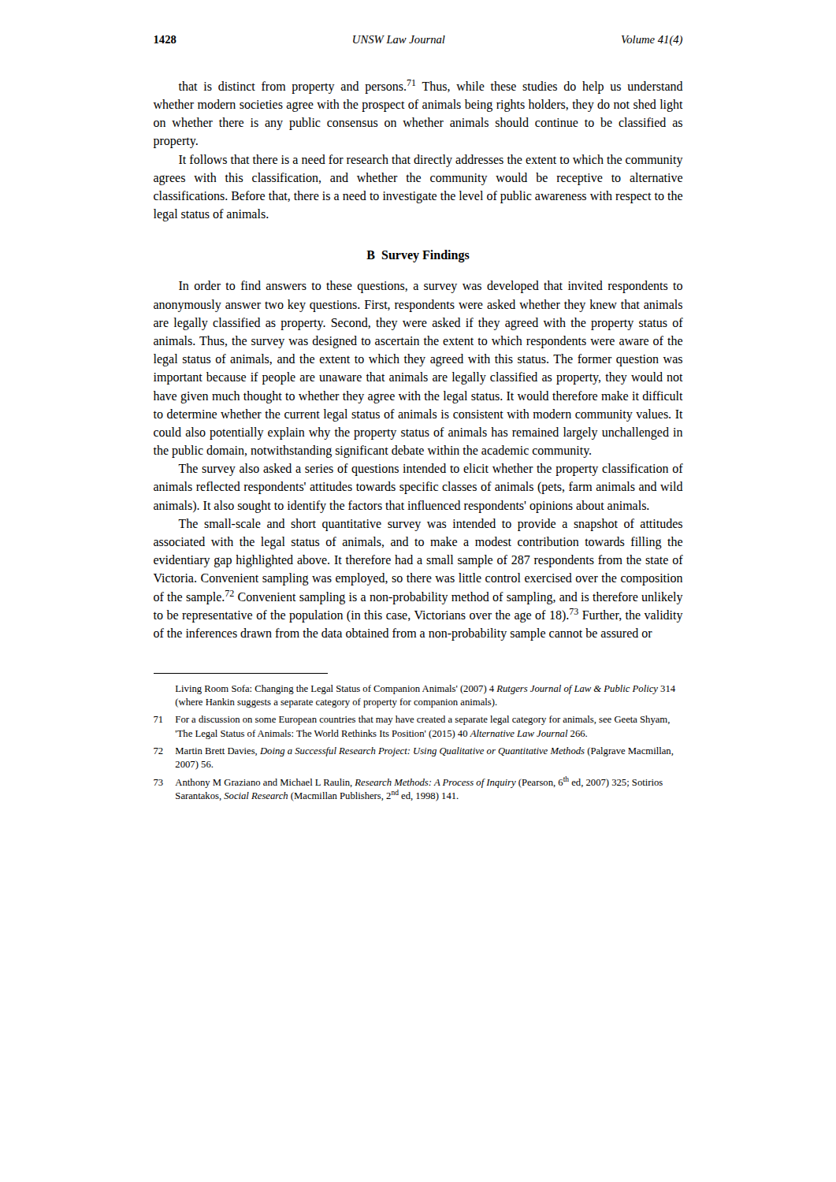1428 UNSW Law Journal Volume 41(4)
that is distinct from property and persons.71 Thus, while these studies do help us understand whether modern societies agree with the prospect of animals being rights holders, they do not shed light on whether there is any public consensus on whether animals should continue to be classified as property.
It follows that there is a need for research that directly addresses the extent to which the community agrees with this classification, and whether the community would be receptive to alternative classifications. Before that, there is a need to investigate the level of public awareness with respect to the legal status of animals.
B Survey Findings
In order to find answers to these questions, a survey was developed that invited respondents to anonymously answer two key questions. First, respondents were asked whether they knew that animals are legally classified as property. Second, they were asked if they agreed with the property status of animals. Thus, the survey was designed to ascertain the extent to which respondents were aware of the legal status of animals, and the extent to which they agreed with this status. The former question was important because if people are unaware that animals are legally classified as property, they would not have given much thought to whether they agree with the legal status. It would therefore make it difficult to determine whether the current legal status of animals is consistent with modern community values. It could also potentially explain why the property status of animals has remained largely unchallenged in the public domain, notwithstanding significant debate within the academic community.
The survey also asked a series of questions intended to elicit whether the property classification of animals reflected respondents' attitudes towards specific classes of animals (pets, farm animals and wild animals). It also sought to identify the factors that influenced respondents' opinions about animals.
The small-scale and short quantitative survey was intended to provide a snapshot of attitudes associated with the legal status of animals, and to make a modest contribution towards filling the evidentiary gap highlighted above. It therefore had a small sample of 287 respondents from the state of Victoria. Convenient sampling was employed, so there was little control exercised over the composition of the sample.72 Convenient sampling is a non-probability method of sampling, and is therefore unlikely to be representative of the population (in this case, Victorians over the age of 18).73 Further, the validity of the inferences drawn from the data obtained from a non-probability sample cannot be assured or
Living Room Sofa: Changing the Legal Status of Companion Animals' (2007) 4 Rutgers Journal of Law & Public Policy 314 (where Hankin suggests a separate category of property for companion animals).
71 For a discussion on some European countries that may have created a separate legal category for animals, see Geeta Shyam, 'The Legal Status of Animals: The World Rethinks Its Position' (2015) 40 Alternative Law Journal 266.
72 Martin Brett Davies, Doing a Successful Research Project: Using Qualitative or Quantitative Methods (Palgrave Macmillan, 2007) 56.
73 Anthony M Graziano and Michael L Raulin, Research Methods: A Process of Inquiry (Pearson, 6th ed, 2007) 325; Sotirios Sarantakos, Social Research (Macmillan Publishers, 2nd ed, 1998) 141.